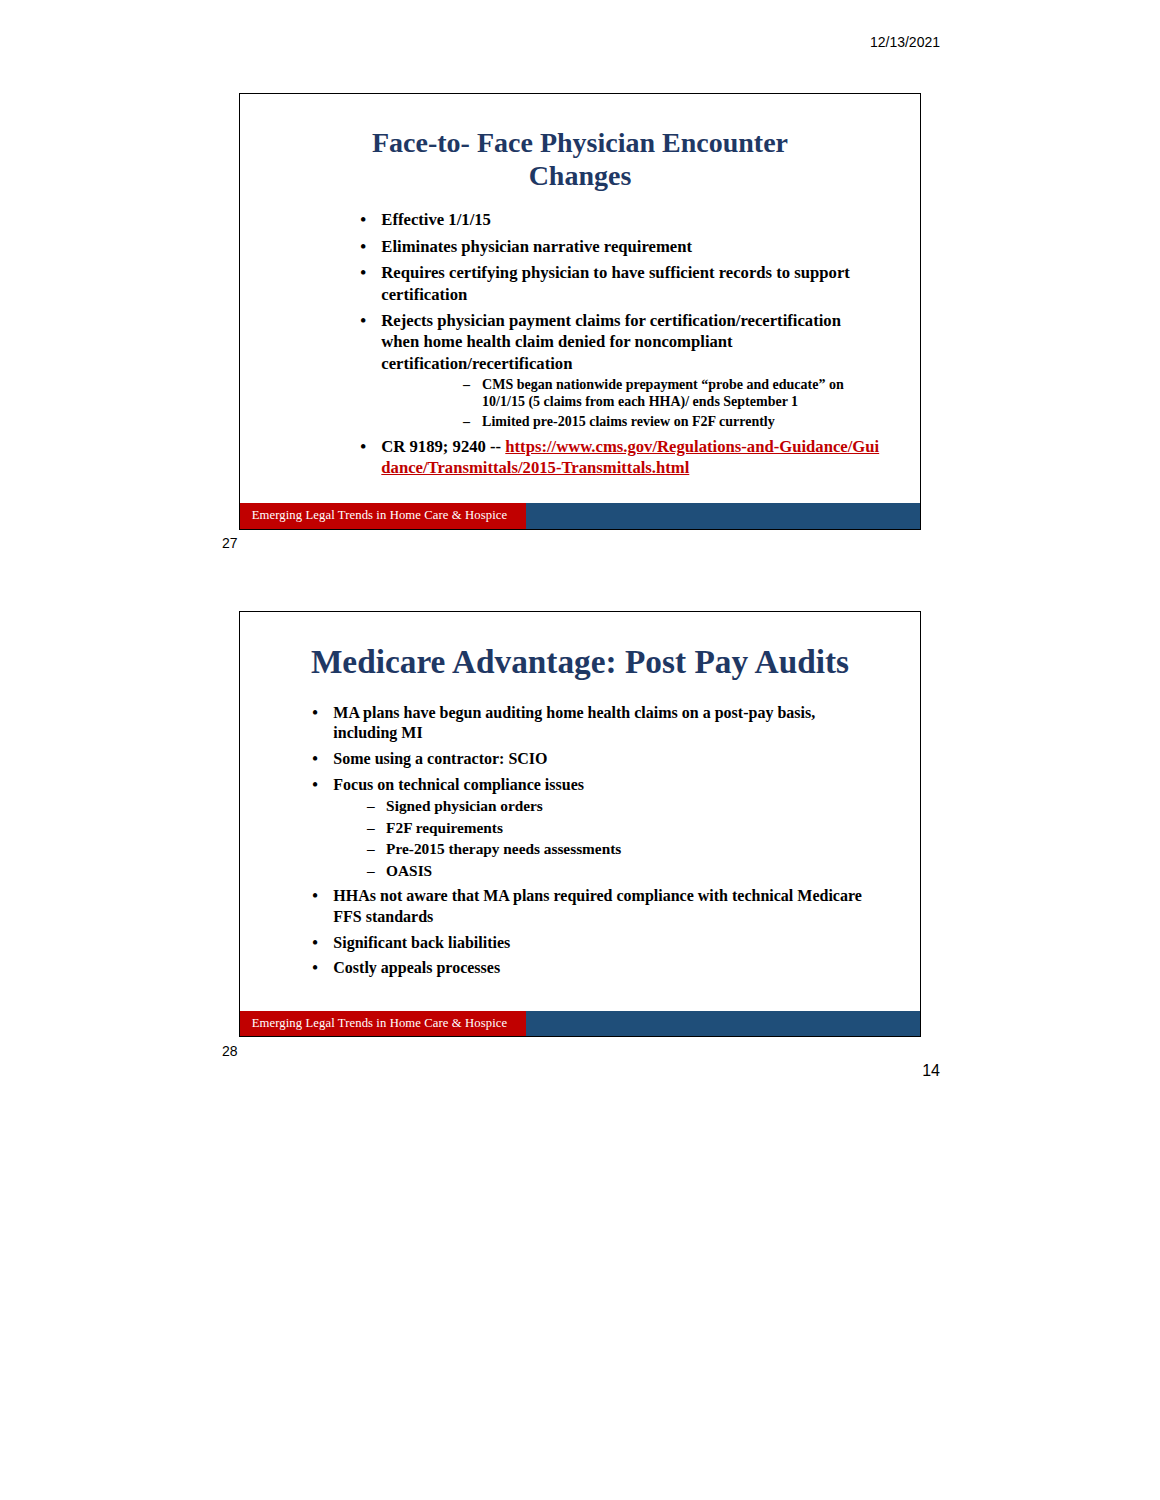12/13/2021
Face-to- Face Physician Encounter
Changes
Effective 1/1/15
Eliminates physician narrative requirement
Requires certifying physician to have sufficient records to support certification
Rejects physician payment claims for certification/recertification when home health claim denied for noncompliant certification/recertification
CMS began nationwide prepayment “probe and educate” on 10/1/15 (5 claims from each HHA)/ ends September 1
Limited pre-2015 claims review on F2F currently
CR 9189; 9240 -- https://www.cms.gov/Regulations-and-Guidance/Guidance/Transmittals/2015-Transmittals.html
Emerging Legal Trends in Home Care & Hospice
27
Medicare Advantage: Post Pay Audits
MA plans have begun auditing home health claims on a post-pay basis, including MI
Some using a contractor: SCIO
Focus on technical compliance issues
Signed physician orders
F2F requirements
Pre-2015 therapy needs assessments
OASIS
HHAs not aware that MA plans required compliance with technical Medicare FFS standards
Significant back liabilities
Costly appeals processes
Emerging Legal Trends in Home Care & Hospice
28
14